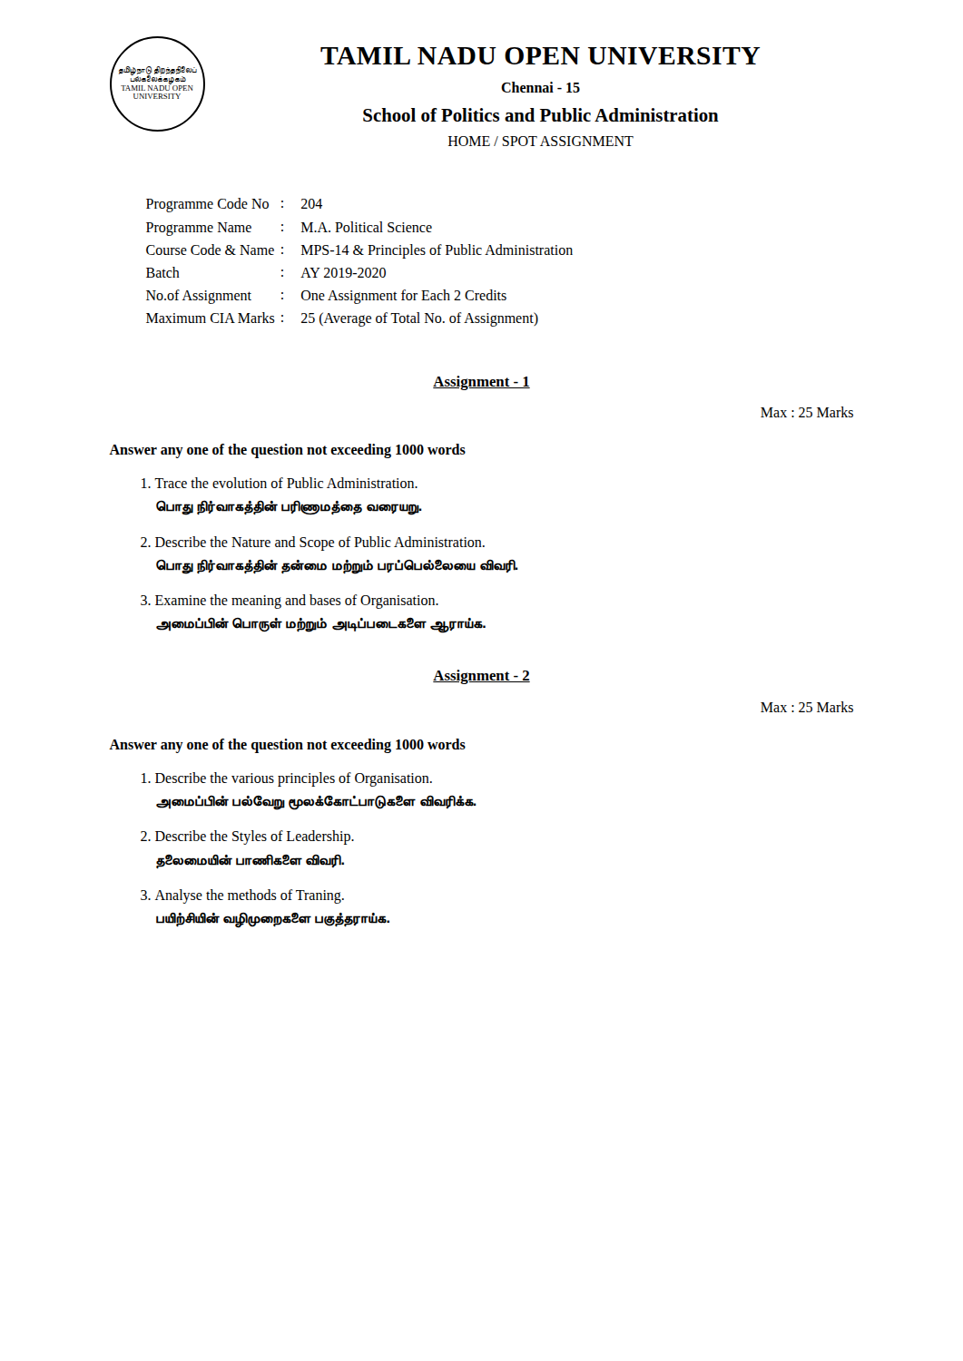தமிழ்நாடு திறந்தநிலைப் பல்கலைக்கழகம்
TAMIL NADU OPEN UNIVERSITY
TAMIL NADU OPEN UNIVERSITY
Chennai - 15
School of Politics and Public Administration
HOME / SPOT ASSIGNMENT
| Programme Code No | : | 204 |
| Programme Name | : | M.A. Political Science |
| Course Code & Name | : | MPS-14 & Principles of Public Administration |
| Batch | : | AY 2019-2020 |
| No.of Assignment | : | One Assignment for Each 2 Credits |
| Maximum CIA Marks | : | 25 (Average of Total No. of Assignment) |
Assignment - 1
Max : 25 Marks
Answer any one of the question not exceeding 1000 words
Trace the evolution of Public Administration. பொது நிர்வாகத்தின் பரிணாமத்தை வரையறு.
Describe the Nature and Scope of Public Administration. பொது நிர்வாகத்தின் தன்மை மற்றும் பரப்பெல்லையை விவரி.
Examine the meaning and bases of Organisation. அமைப்பின் பொருள் மற்றும் அடிப்படைகளை ஆராய்க.
Assignment - 2
Max : 25 Marks
Answer any one of the question not exceeding 1000 words
Describe the various principles of Organisation. அமைப்பின் பல்வேறு மூலக்கோட்பாடுகளை விவரிக்க.
Describe the Styles of Leadership. தலைமையின் பாணிகளை விவரி.
Analyse the methods of Traning. பயிற்சியின் வழிமுறைகளை பகுத்தராய்க.